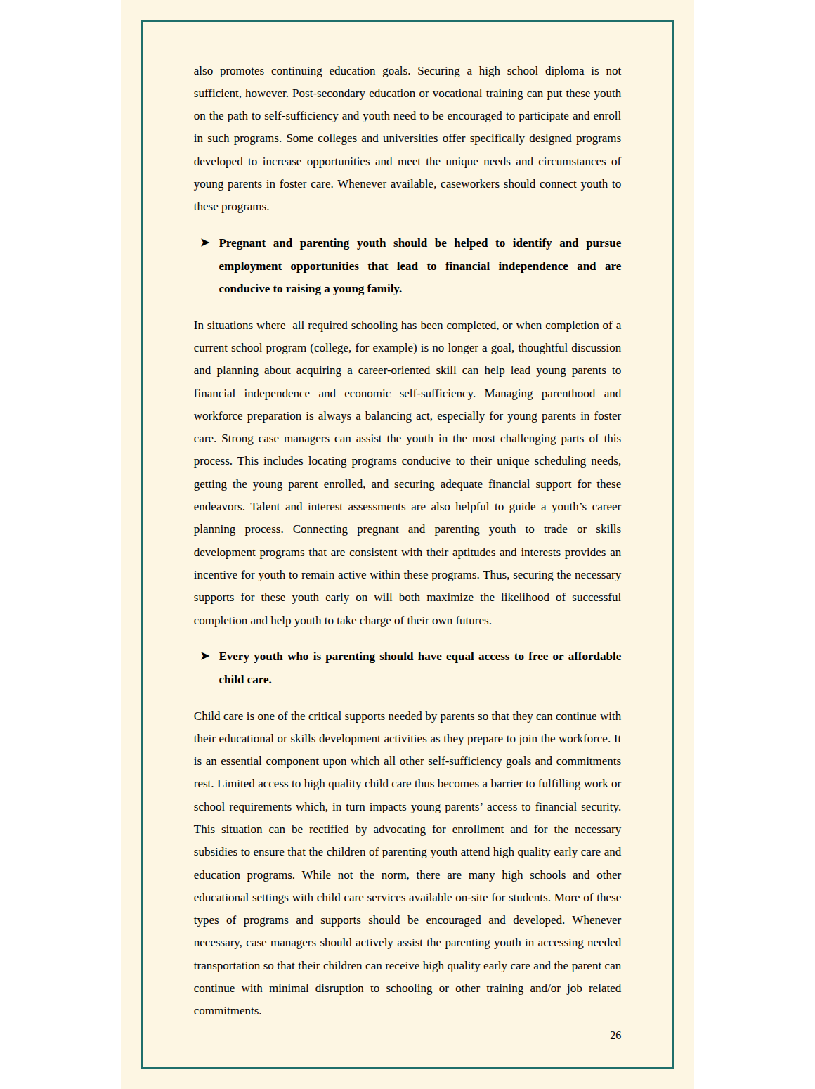also promotes continuing education goals. Securing a high school diploma is not sufficient, however. Post-secondary education or vocational training can put these youth on the path to self-sufficiency and youth need to be encouraged to participate and enroll in such programs. Some colleges and universities offer specifically designed programs developed to increase opportunities and meet the unique needs and circumstances of young parents in foster care. Whenever available, caseworkers should connect youth to these programs.
Pregnant and parenting youth should be helped to identify and pursue employment opportunities that lead to financial independence and are conducive to raising a young family.
In situations where all required schooling has been completed, or when completion of a current school program (college, for example) is no longer a goal, thoughtful discussion and planning about acquiring a career-oriented skill can help lead young parents to financial independence and economic self-sufficiency. Managing parenthood and workforce preparation is always a balancing act, especially for young parents in foster care. Strong case managers can assist the youth in the most challenging parts of this process. This includes locating programs conducive to their unique scheduling needs, getting the young parent enrolled, and securing adequate financial support for these endeavors. Talent and interest assessments are also helpful to guide a youth’s career planning process. Connecting pregnant and parenting youth to trade or skills development programs that are consistent with their aptitudes and interests provides an incentive for youth to remain active within these programs. Thus, securing the necessary supports for these youth early on will both maximize the likelihood of successful completion and help youth to take charge of their own futures.
Every youth who is parenting should have equal access to free or affordable child care.
Child care is one of the critical supports needed by parents so that they can continue with their educational or skills development activities as they prepare to join the workforce. It is an essential component upon which all other self-sufficiency goals and commitments rest. Limited access to high quality child care thus becomes a barrier to fulfilling work or school requirements which, in turn impacts young parents’ access to financial security. This situation can be rectified by advocating for enrollment and for the necessary subsidies to ensure that the children of parenting youth attend high quality early care and education programs. While not the norm, there are many high schools and other educational settings with child care services available on-site for students. More of these types of programs and supports should be encouraged and developed. Whenever necessary, case managers should actively assist the parenting youth in accessing needed transportation so that their children can receive high quality early care and the parent can continue with minimal disruption to schooling or other training and/or job related commitments.
26